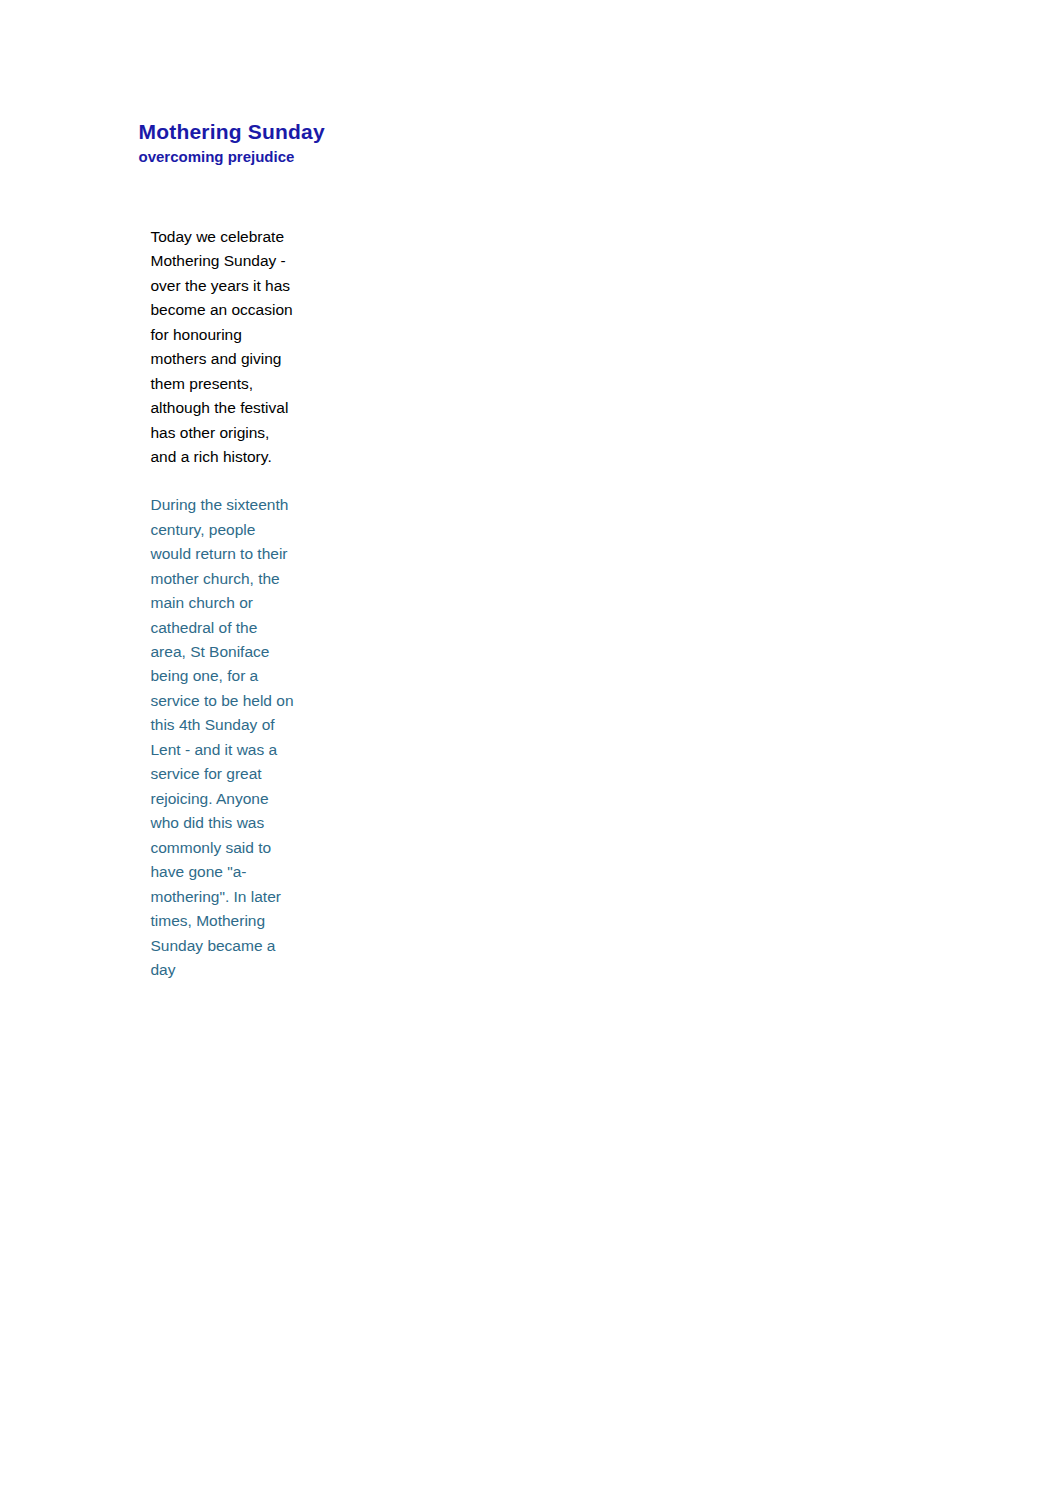Mothering Sunday
overcoming prejudice
Today we celebrate Mothering Sunday - over the years it has become an occasion for honouring mothers and giving them presents, although the festival has other origins, and a rich history.
During the sixteenth century, people would return to their mother church, the main church or cathedral of the area, St Boniface being one, for a service to be held on this 4th Sunday of Lent - and it was a service for great rejoicing. Anyone who did this was commonly said to have gone "a-mothering". In later times, Mothering Sunday became a day